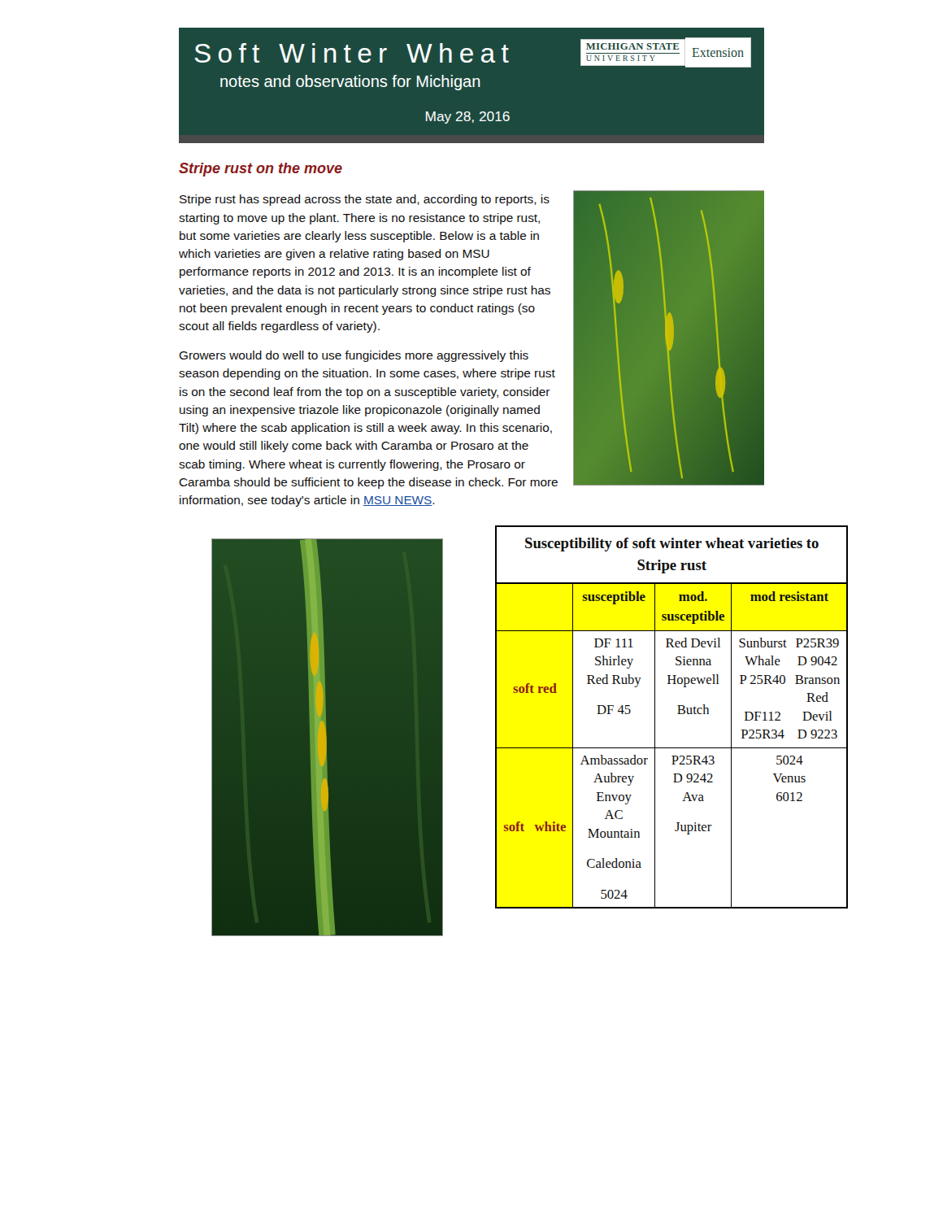Soft Winter Wheat
notes and observations for Michigan
MICHIGAN STATE UNIVERSITY Extension
May 28, 2016
Stripe rust on the move
Stripe rust has spread across the state and, according to reports, is starting to move up the plant. There is no resistance to stripe rust, but some varieties are clearly less susceptible. Below is a table in which varieties are given a relative rating based on MSU performance reports in 2012 and 2013. It is an incomplete list of varieties, and the data is not particularly strong since stripe rust has not been prevalent enough in recent years to conduct ratings (so scout all fields regardless of variety).
Growers would do well to use fungicides more aggressively this season depending on the situation. In some cases, where stripe rust is on the second leaf from the top on a susceptible variety, consider using an inexpensive triazole like propiconazole (originally named Tilt) where the scab application is still a week away. In this scenario, one would still likely come back with Caramba or Prosaro at the scab timing. Where wheat is currently flowering, the Prosaro or Caramba should be sufficient to keep the disease in check. For more information, see today's article in MSU NEWS.
Susceptibility of soft winter wheat varieties to Stripe rust
| | susceptible | mod. susceptible | mod resistant |
| --- | --- | --- | --- |
| soft red | DF 111 Shirley Red Ruby DF 45 | Red Devil Sienna Hopewell Butch | Sunburst P25R39 Whale D 9042 P 25R40 Branson Red DF112 Devil P25R34 D 9223 |
| soft white | Ambassador Aubrey Envoy AC Mountain Caledonia 5024 | P25R43 D 9242 Ava Jupiter | 5024 Venus 6012 |